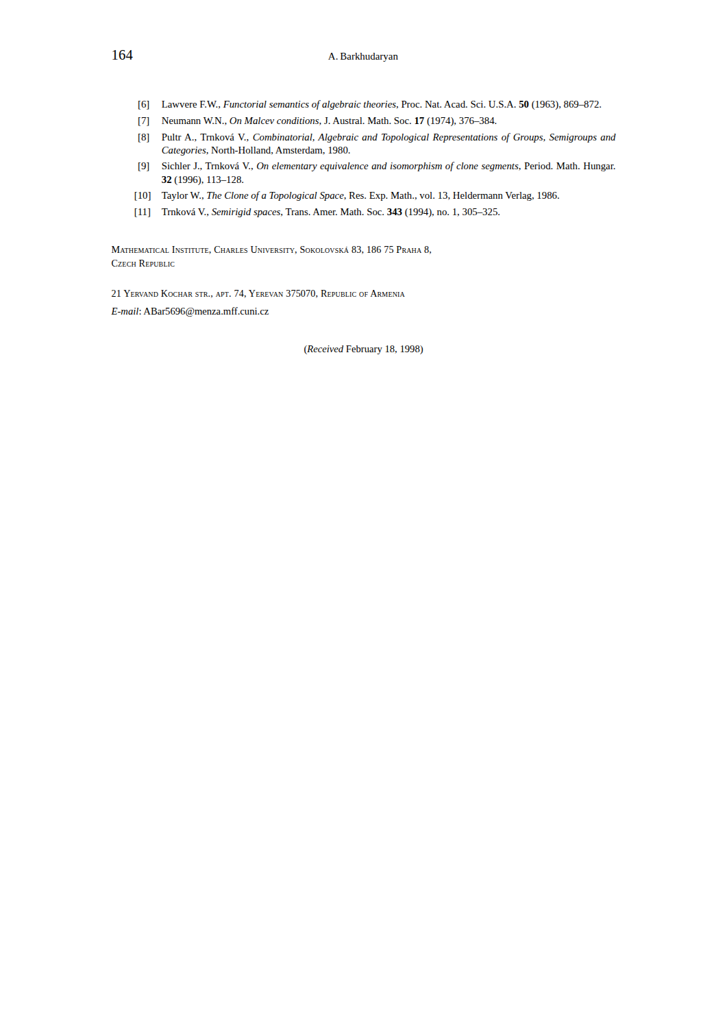164 A. Barkhudaryan
[6] Lawvere F.W., Functorial semantics of algebraic theories, Proc. Nat. Acad. Sci. U.S.A. 50 (1963), 869–872.
[7] Neumann W.N., On Malcev conditions, J. Austral. Math. Soc. 17 (1974), 376–384.
[8] Pultr A., Trnková V., Combinatorial, Algebraic and Topological Representations of Groups, Semigroups and Categories, North-Holland, Amsterdam, 1980.
[9] Sichler J., Trnková V., On elementary equivalence and isomorphism of clone segments, Period. Math. Hungar. 32 (1996), 113–128.
[10] Taylor W., The Clone of a Topological Space, Res. Exp. Math., vol. 13, Heldermann Verlag, 1986.
[11] Trnková V., Semirigid spaces, Trans. Amer. Math. Soc. 343 (1994), no. 1, 305–325.
Mathematical Institute, Charles University, Sokolovská 83, 186 75 Praha 8,
Czech Republic
21 Yervand Kochar str., apt. 74, Yerevan 375070, Republic of Armenia
E-mail: ABar5696@menza.mff.cuni.cz
(Received February 18, 1998)